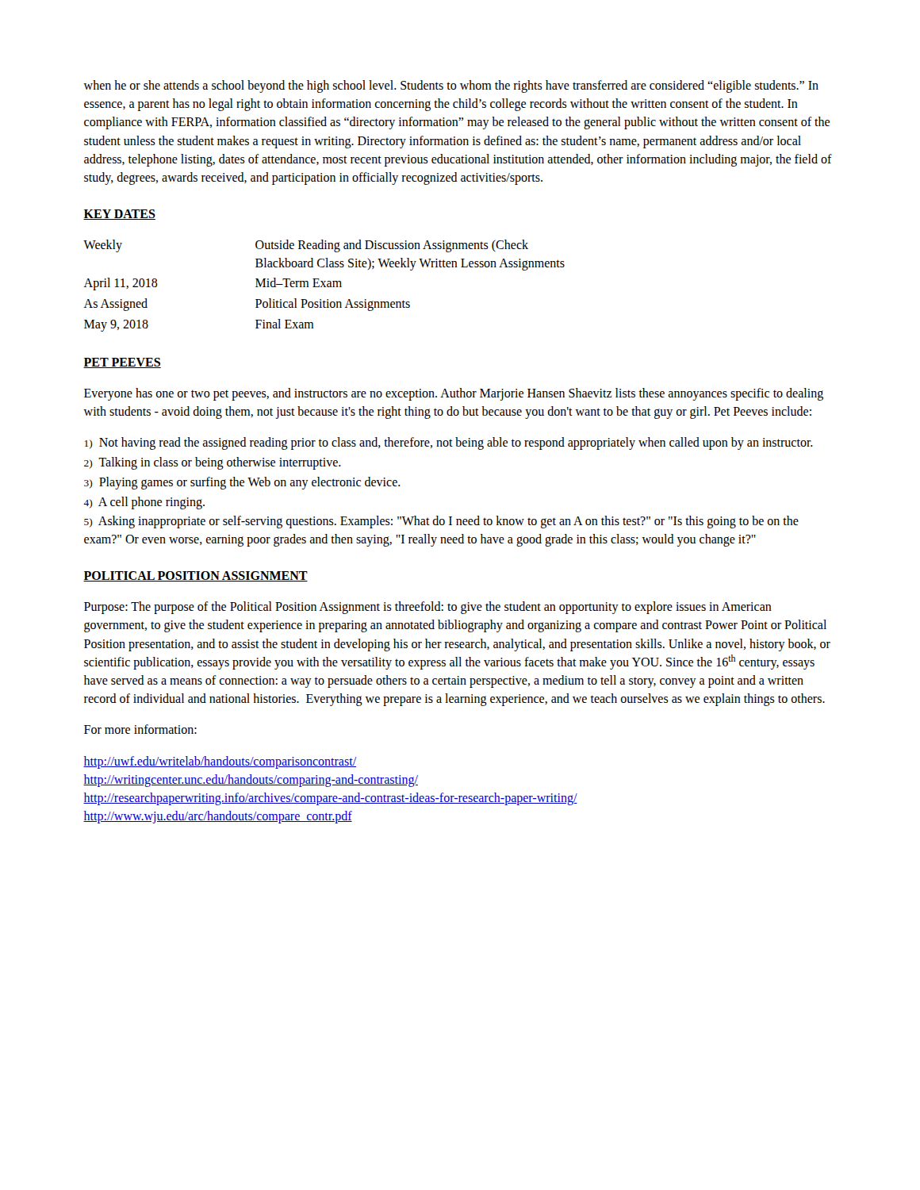when he or she attends a school beyond the high school level. Students to whom the rights have transferred are considered “eligible students.” In essence, a parent has no legal right to obtain information concerning the child’s college records without the written consent of the student. In compliance with FERPA, information classified as “directory information” may be released to the general public without the written consent of the student unless the student makes a request in writing. Directory information is defined as: the student’s name, permanent address and/or local address, telephone listing, dates of attendance, most recent previous educational institution attended, other information including major, the field of study, degrees, awards received, and participation in officially recognized activities/sports.
KEY DATES
| Weekly | Outside Reading and Discussion Assignments (Check Blackboard Class Site); Weekly Written Lesson Assignments |
| April 11, 2018 | Mid–Term Exam |
| As Assigned | Political Position Assignments |
| May 9, 2018 | Final Exam |
PET PEEVES
Everyone has one or two pet peeves, and instructors are no exception. Author Marjorie Hansen Shaevitz lists these annoyances specific to dealing with students - avoid doing them, not just because it's the right thing to do but because you don't want to be that guy or girl. Pet Peeves include:
1) Not having read the assigned reading prior to class and, therefore, not being able to respond appropriately when called upon by an instructor.
2) Talking in class or being otherwise interruptive.
3) Playing games or surfing the Web on any electronic device.
4) A cell phone ringing.
5) Asking inappropriate or self-serving questions. Examples: "What do I need to know to get an A on this test?" or "Is this going to be on the exam?" Or even worse, earning poor grades and then saying, "I really need to have a good grade in this class; would you change it?"
POLITICAL POSITION ASSIGNMENT
Purpose: The purpose of the Political Position Assignment is threefold: to give the student an opportunity to explore issues in American government, to give the student experience in preparing an annotated bibliography and organizing a compare and contrast Power Point or Political Position presentation, and to assist the student in developing his or her research, analytical, and presentation skills. Unlike a novel, history book, or scientific publication, essays provide you with the versatility to express all the various facets that make you YOU. Since the 16th century, essays have served as a means of connection: a way to persuade others to a certain perspective, a medium to tell a story, convey a point and a written record of individual and national histories. Everything we prepare is a learning experience, and we teach ourselves as we explain things to others.
For more information:
http://uwf.edu/writelab/handouts/comparisoncontrast/
http://writingcenter.unc.edu/handouts/comparing-and-contrasting/
http://researchpaperwriting.info/archives/compare-and-contrast-ideas-for-research-paper-writing/
http://www.wju.edu/arc/handouts/compare_contr.pdf